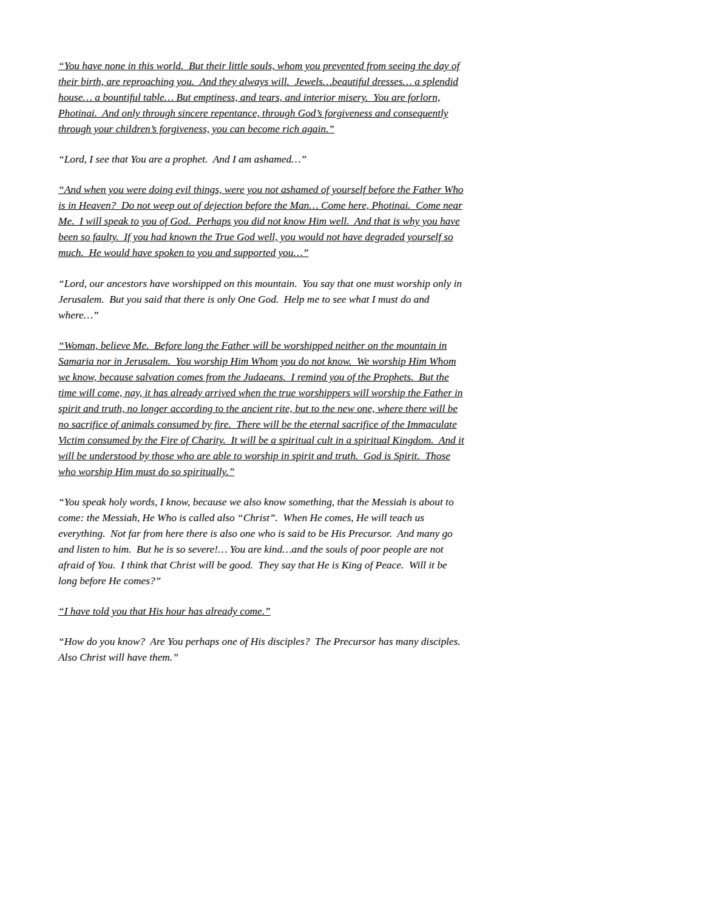“You have none in this world. But their little souls, whom you prevented from seeing the day of their birth, are reproaching you. And they always will. Jewels…beautiful dresses… a splendid house… a bountiful table… But emptiness, and tears, and interior misery. You are forlorn, Photinai. And only through sincere repentance, through God’s forgiveness and consequently through your children’s forgiveness, you can become rich again.”
“Lord, I see that You are a prophet. And I am ashamed…”
“And when you were doing evil things, were you not ashamed of yourself before the Father Who is in Heaven? Do not weep out of dejection before the Man… Come here, Photinai. Come near Me. I will speak to you of God. Perhaps you did not know Him well. And that is why you have been so faulty. If you had known the True God well, you would not have degraded yourself so much. He would have spoken to you and supported you…”
“Lord, our ancestors have worshipped on this mountain. You say that one must worship only in Jerusalem. But you said that there is only One God. Help me to see what I must do and where…”
“Woman, believe Me. Before long the Father will be worshipped neither on the mountain in Samaria nor in Jerusalem. You worship Him Whom you do not know. We worship Him Whom we know, because salvation comes from the Judaeans. I remind you of the Prophets. But the time will come, nay, it has already arrived when the true worshippers will worship the Father in spirit and truth, no longer according to the ancient rite, but to the new one, where there will be no sacrifice of animals consumed by fire. There will be the eternal sacrifice of the Immaculate Victim consumed by the Fire of Charity. It will be a spiritual cult in a spiritual Kingdom. And it will be understood by those who are able to worship in spirit and truth. God is Spirit. Those who worship Him must do so spiritually.”
“You speak holy words, I know, because we also know something, that the Messiah is about to come: the Messiah, He Who is called also “Christ”. When He comes, He will teach us everything. Not far from here there is also one who is said to be His Precursor. And many go and listen to him. But he is so severe!… You are kind…and the souls of poor people are not afraid of You. I think that Christ will be good. They say that He is King of Peace. Will it be long before He comes?”
“I have told you that His hour has already come.”
“How do you know? Are You perhaps one of His disciples? The Precursor has many disciples. Also Christ will have them.”